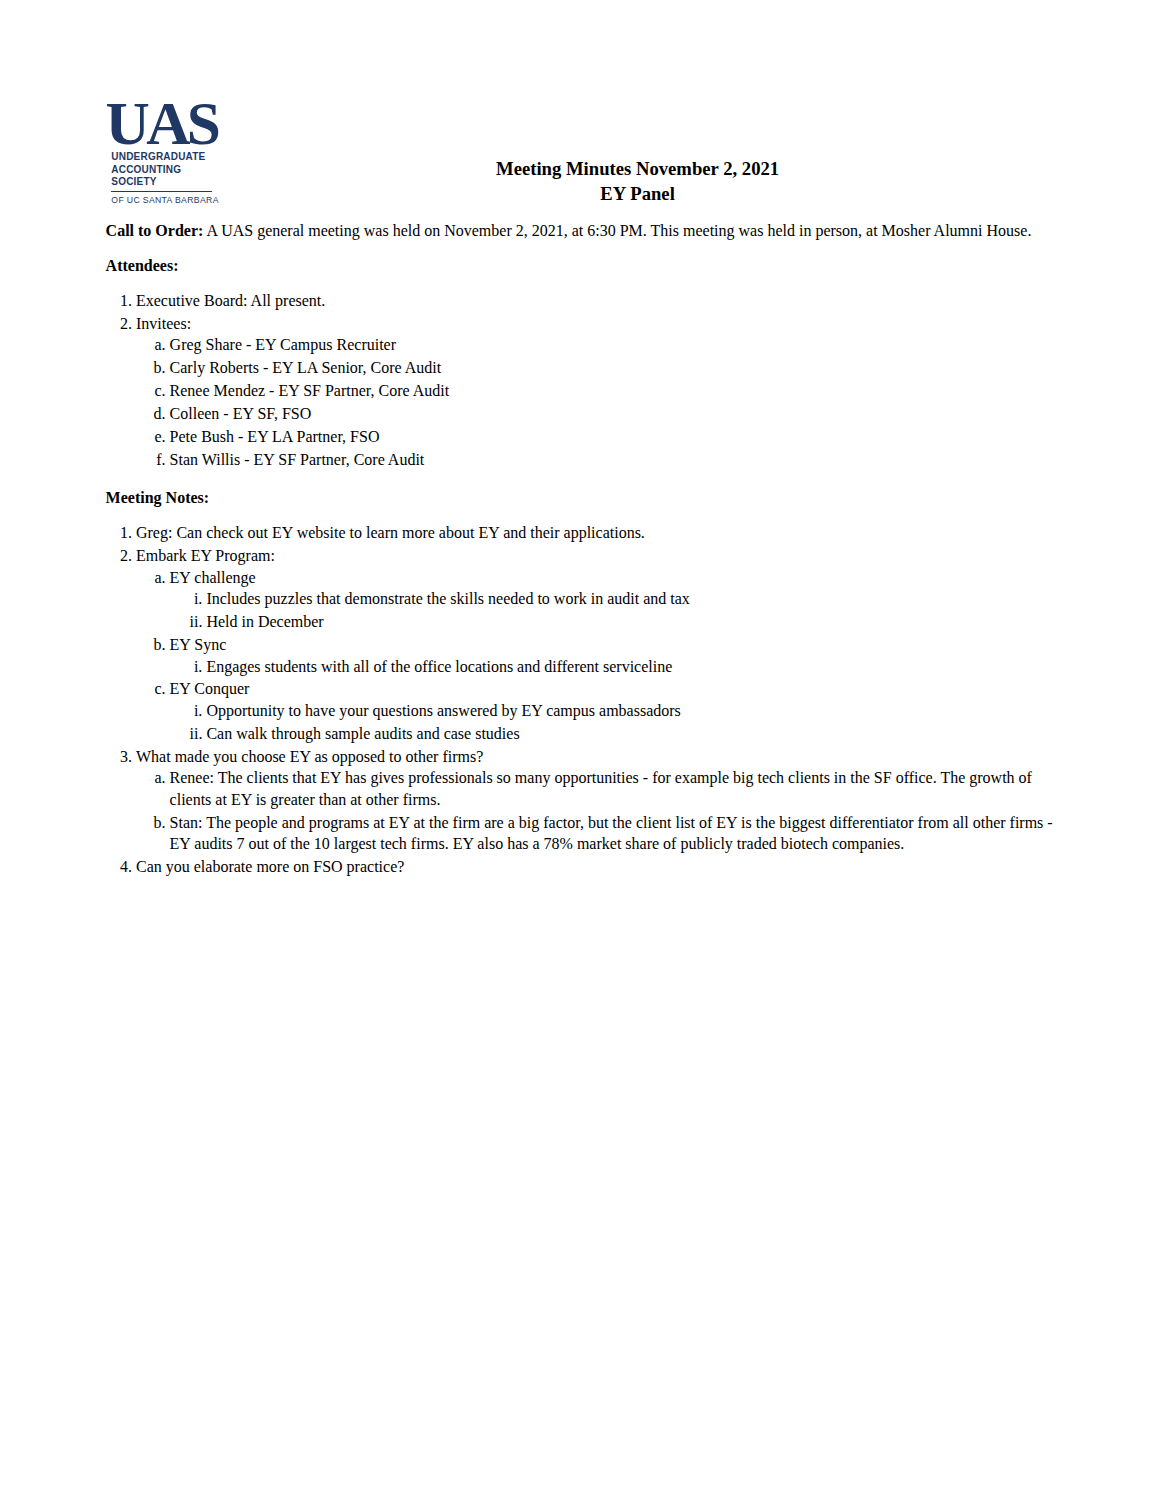UAS Undergraduate
Accounting
Society
of UC Santa Barbara
Meeting Minutes November 2, 2021
EY Panel
Call to Order: A UAS general meeting was held on November 2, 2021, at 6:30 PM. This meeting was held in person, at Mosher Alumni House.
Attendees:
Executive Board: All present.
Invitees:
Greg Share - EY Campus Recruiter
Carly Roberts - EY LA Senior, Core Audit
Renee Mendez - EY SF Partner, Core Audit
Colleen - EY SF, FSO
Pete Bush - EY LA Partner, FSO
Stan Willis - EY SF Partner, Core Audit
Meeting Notes:
Greg: Can check out EY website to learn more about EY and their applications.
Embark EY Program:
EY challenge
Includes puzzles that demonstrate the skills needed to work in audit and tax
Held in December
EY Sync
Engages students with all of the office locations and different serviceline
EY Conquer
Opportunity to have your questions answered by EY campus ambassadors
Can walk through sample audits and case studies
What made you choose EY as opposed to other firms?
Renee: The clients that EY has gives professionals so many opportunities - for example big tech clients in the SF office. The growth of clients at EY is greater than at other firms.
Stan: The people and programs at EY at the firm are a big factor, but the client list of EY is the biggest differentiator from all other firms - EY audits 7 out of the 10 largest tech firms. EY also has a 78% market share of publicly traded biotech companies.
Can you elaborate more on FSO practice?